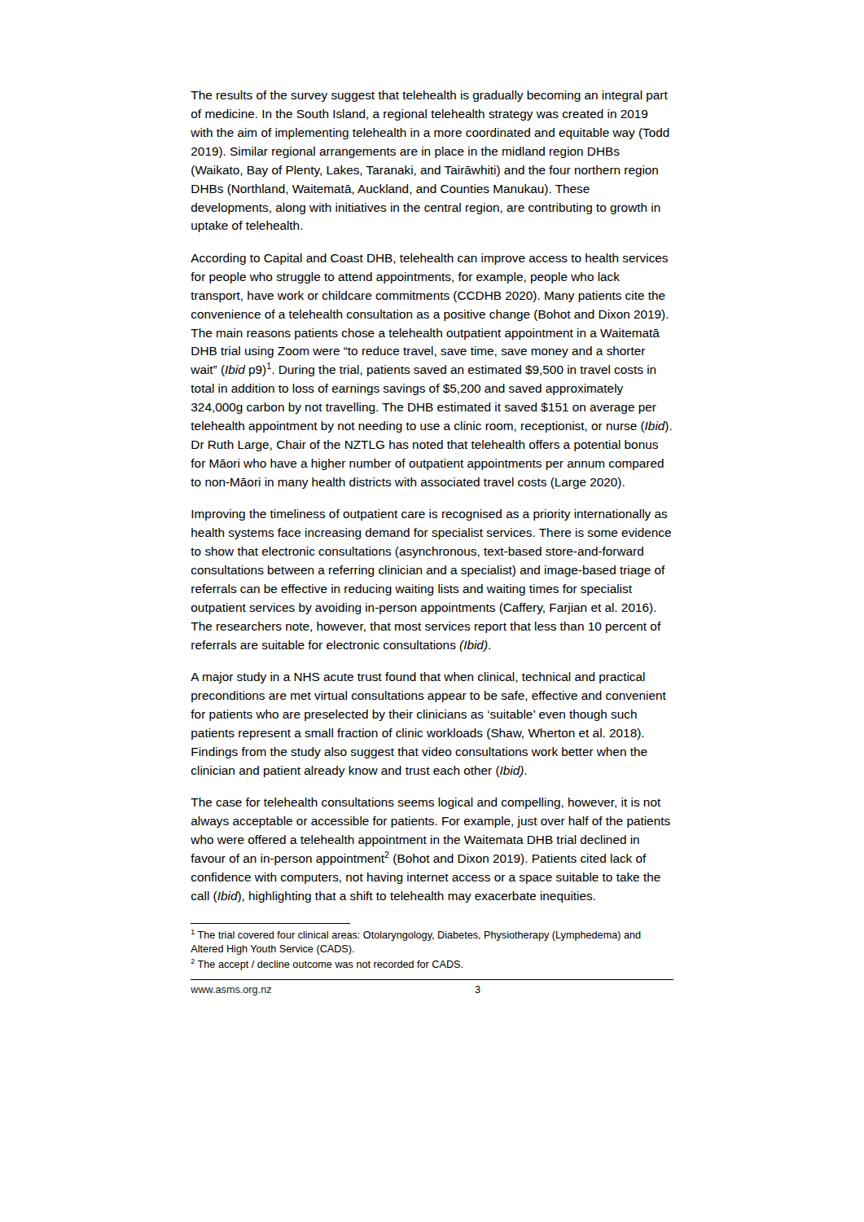The results of the survey suggest that telehealth is gradually becoming an integral part of medicine. In the South Island, a regional telehealth strategy was created in 2019 with the aim of implementing telehealth in a more coordinated and equitable way (Todd 2019). Similar regional arrangements are in place in the midland region DHBs (Waikato, Bay of Plenty, Lakes, Taranaki, and Tairāwhiti) and the four northern region DHBs (Northland, Waitematā, Auckland, and Counties Manukau). These developments, along with initiatives in the central region, are contributing to growth in uptake of telehealth.
According to Capital and Coast DHB, telehealth can improve access to health services for people who struggle to attend appointments, for example, people who lack transport, have work or childcare commitments (CCDHB 2020). Many patients cite the convenience of a telehealth consultation as a positive change (Bohot and Dixon 2019). The main reasons patients chose a telehealth outpatient appointment in a Waitematā DHB trial using Zoom were “to reduce travel, save time, save money and a shorter wait” (Ibid p9)1. During the trial, patients saved an estimated $9,500 in travel costs in total in addition to loss of earnings savings of $5,200 and saved approximately 324,000g carbon by not travelling. The DHB estimated it saved $151 on average per telehealth appointment by not needing to use a clinic room, receptionist, or nurse (Ibid). Dr Ruth Large, Chair of the NZTLG has noted that telehealth offers a potential bonus for Māori who have a higher number of outpatient appointments per annum compared to non-Māori in many health districts with associated travel costs (Large 2020).
Improving the timeliness of outpatient care is recognised as a priority internationally as health systems face increasing demand for specialist services. There is some evidence to show that electronic consultations (asynchronous, text-based store-and-forward consultations between a referring clinician and a specialist) and image-based triage of referrals can be effective in reducing waiting lists and waiting times for specialist outpatient services by avoiding in-person appointments (Caffery, Farjian et al. 2016). The researchers note, however, that most services report that less than 10 percent of referrals are suitable for electronic consultations (Ibid).
A major study in a NHS acute trust found that when clinical, technical and practical preconditions are met virtual consultations appear to be safe, effective and convenient for patients who are preselected by their clinicians as ‘suitable’ even though such patients represent a small fraction of clinic workloads (Shaw, Wherton et al. 2018). Findings from the study also suggest that video consultations work better when the clinician and patient already know and trust each other (Ibid).
The case for telehealth consultations seems logical and compelling, however, it is not always acceptable or accessible for patients. For example, just over half of the patients who were offered a telehealth appointment in the Waitemata DHB trial declined in favour of an in-person appointment2 (Bohot and Dixon 2019). Patients cited lack of confidence with computers, not having internet access or a space suitable to take the call (Ibid), highlighting that a shift to telehealth may exacerbate inequities.
1 The trial covered four clinical areas: Otolaryngology, Diabetes, Physiotherapy (Lymphedema) and Altered High Youth Service (CADS).
2 The accept / decline outcome was not recorded for CADS.
www.asms.org.nz 3